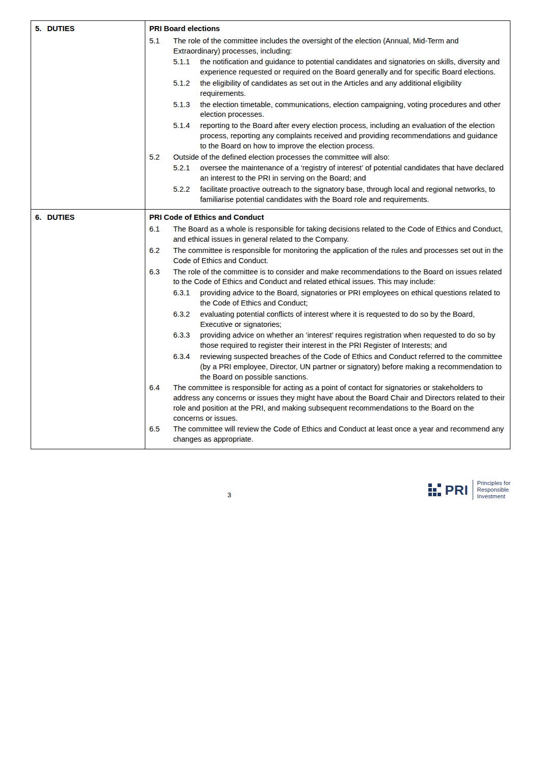| 5. DUTIES | PRI Board elections 5.1 The role of the committee includes the oversight of the election (Annual, Mid-Term and Extraordinary) processes, including: 5.1.1 the notification and guidance to potential candidates and signatories on skills, diversity and experience requested or required on the Board generally and for specific Board elections. 5.1.2 the eligibility of candidates as set out in the Articles and any additional eligibility requirements. 5.1.3 the election timetable, communications, election campaigning, voting procedures and other election processes. 5.1.4 reporting to the Board after every election process, including an evaluation of the election process, reporting any complaints received and providing recommendations and guidance to the Board on how to improve the election process. 5.2 Outside of the defined election processes the committee will also: 5.2.1 oversee the maintenance of a ‘registry of interest’ of potential candidates that have declared an interest to the PRI in serving on the Board; and 5.2.2 facilitate proactive outreach to the signatory base, through local and regional networks, to familiarise potential candidates with the Board role and requirements. |
| 6. DUTIES | PRI Code of Ethics and Conduct 6.1 The Board as a whole is responsible for taking decisions related to the Code of Ethics and Conduct, and ethical issues in general related to the Company. 6.2 The committee is responsible for monitoring the application of the rules and processes set out in the Code of Ethics and Conduct. 6.3 The role of the committee is to consider and make recommendations to the Board on issues related to the Code of Ethics and Conduct and related ethical issues. This may include: 6.3.1 providing advice to the Board, signatories or PRI employees on ethical questions related to the Code of Ethics and Conduct; 6.3.2 evaluating potential conflicts of interest where it is requested to do so by the Board, Executive or signatories; 6.3.3 providing advice on whether an ‘interest’ requires registration when requested to do so by those required to register their interest in the PRI Register of Interests; and 6.3.4 reviewing suspected breaches of the Code of Ethics and Conduct referred to the committee (by a PRI employee, Director, UN partner or signatory) before making a recommendation to the Board on possible sanctions. 6.4 The committee is responsible for acting as a point of contact for signatories or stakeholders to address any concerns or issues they might have about the Board Chair and Directors related to their role and position at the PRI, and making subsequent recommendations to the Board on the concerns or issues. 6.5 The committee will review the Code of Ethics and Conduct at least once a year and recommend any changes as appropriate. |
3
PRI
Principles for
Responsible
Investment